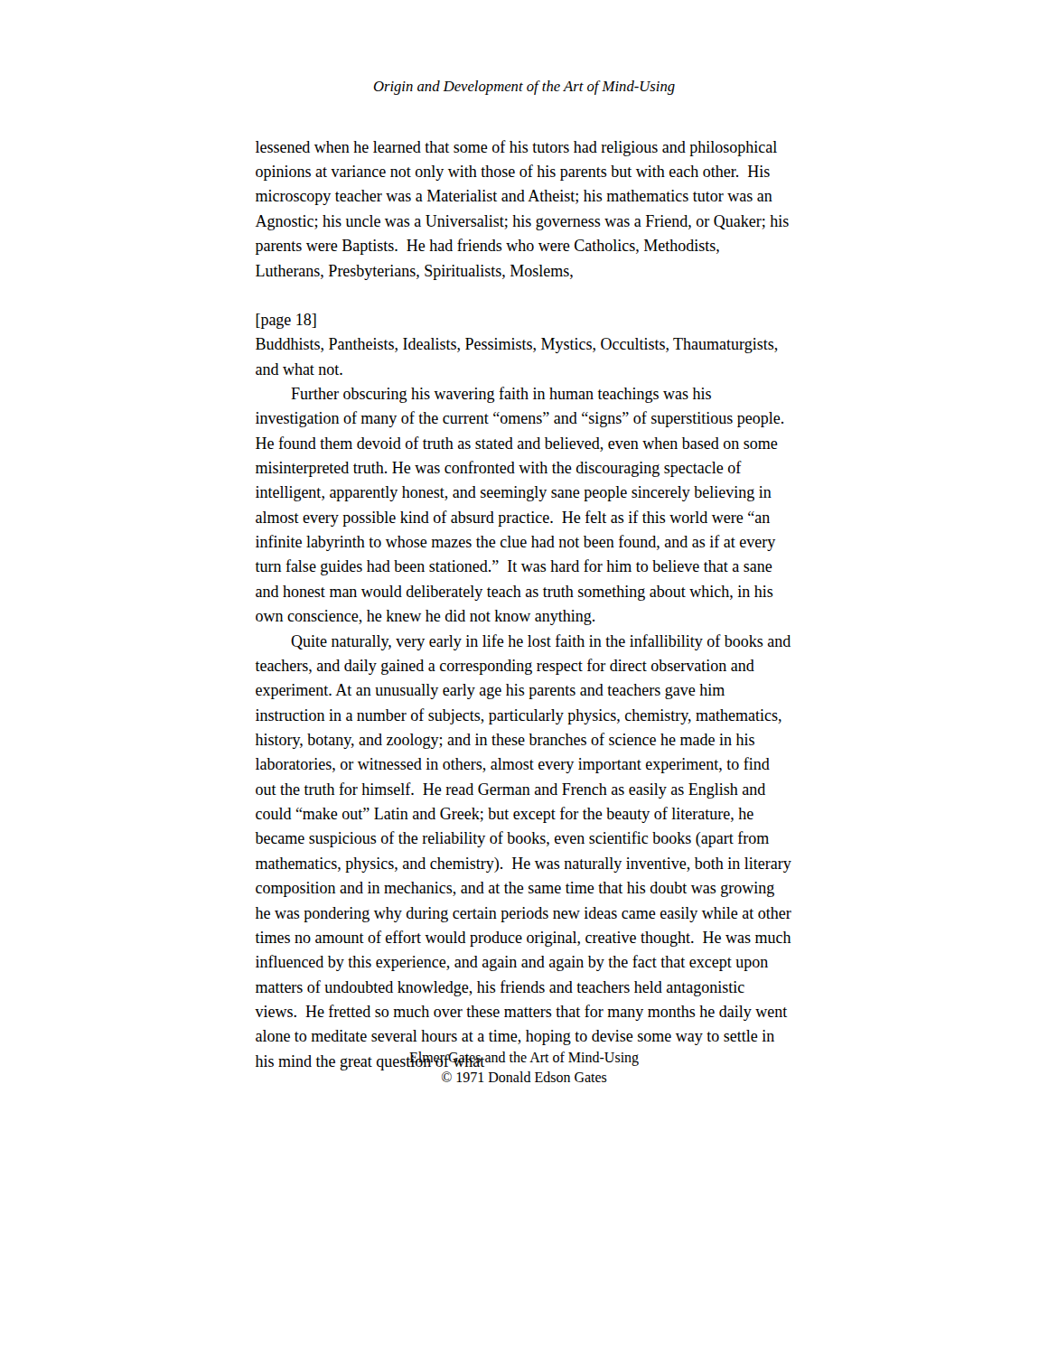Origin and Development of the Art of Mind-Using
lessened when he learned that some of his tutors had religious and philosophical opinions at variance not only with those of his parents but with each other. His microscopy teacher was a Materialist and Atheist; his mathematics tutor was an Agnostic; his uncle was a Universalist; his governess was a Friend, or Quaker; his parents were Baptists. He had friends who were Catholics, Methodists, Lutherans, Presbyterians, Spiritualists, Moslems,
[page 18]
Buddhists, Pantheists, Idealists, Pessimists, Mystics, Occultists, Thaumaturgists, and what not.
Further obscuring his wavering faith in human teachings was his investigation of many of the current “omens” and “signs” of superstitious people. He found them devoid of truth as stated and believed, even when based on some misinterpreted truth. He was confronted with the discouraging spectacle of intelligent, apparently honest, and seemingly sane people sincerely believing in almost every possible kind of absurd practice. He felt as if this world were “an infinite labyrinth to whose mazes the clue had not been found, and as if at every turn false guides had been stationed.” It was hard for him to believe that a sane and honest man would deliberately teach as truth something about which, in his own conscience, he knew he did not know anything.
Quite naturally, very early in life he lost faith in the infallibility of books and teachers, and daily gained a corresponding respect for direct observation and experiment. At an unusually early age his parents and teachers gave him instruction in a number of subjects, particularly physics, chemistry, mathematics, history, botany, and zoology; and in these branches of science he made in his laboratories, or witnessed in others, almost every important experiment, to find out the truth for himself. He read German and French as easily as English and could “make out” Latin and Greek; but except for the beauty of literature, he became suspicious of the reliability of books, even scientific books (apart from mathematics, physics, and chemistry). He was naturally inventive, both in literary composition and in mechanics, and at the same time that his doubt was growing he was pondering why during certain periods new ideas came easily while at other times no amount of effort would produce original, creative thought. He was much influenced by this experience, and again and again by the fact that except upon matters of undoubted knowledge, his friends and teachers held antagonistic views. He fretted so much over these matters that for many months he daily went alone to meditate several hours at a time, hoping to devise some way to settle in his mind the great question of what
Elmer Gates and the Art of Mind-Using
© 1971 Donald Edson Gates